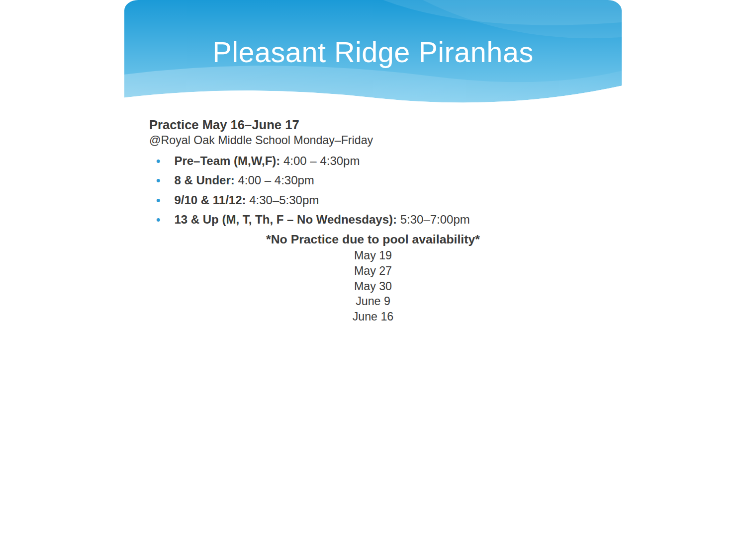Pleasant Ridge Piranhas
Practice May 16–June 17
@Royal Oak Middle School Monday–Friday
Pre–Team (M,W,F): 4:00 – 4:30pm
8 & Under: 4:00 – 4:30pm
9/10 & 11/12: 4:30–5:30pm
13 & Up (M, T, Th, F – No Wednesdays): 5:30–7:00pm
*No Practice due to pool availability*
May 19
May 27
May 30
June 9
June 16